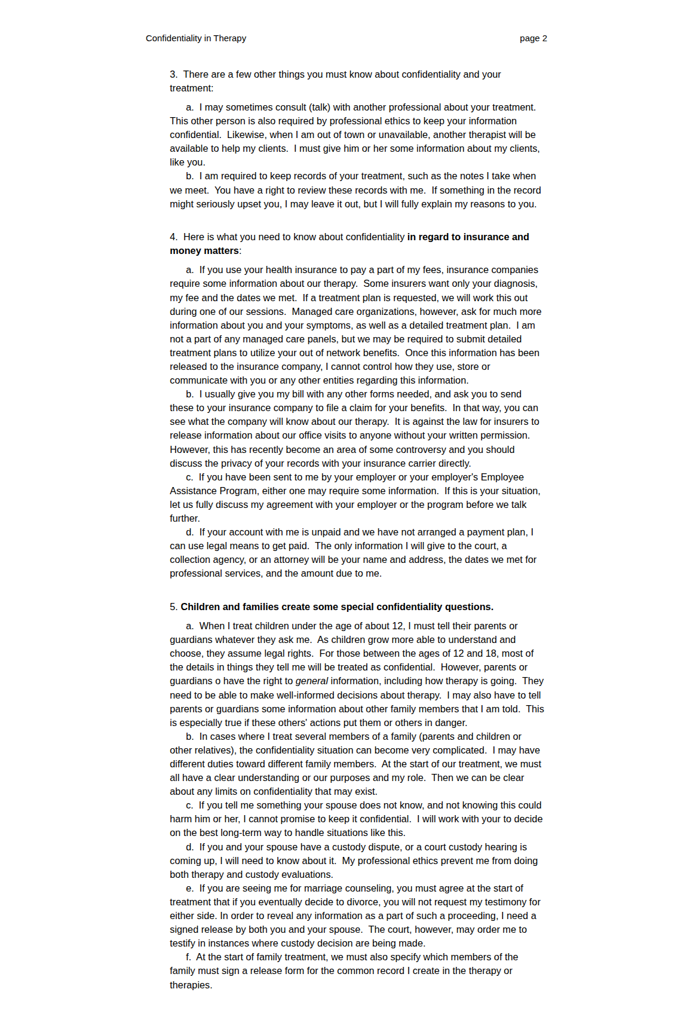Confidentiality in Therapy page 2
3. There are a few other things you must know about confidentiality and your treatment:
a. I may sometimes consult (talk) with another professional about your treatment. This other person is also required by professional ethics to keep your information confidential. Likewise, when I am out of town or unavailable, another therapist will be available to help my clients. I must give him or her some information about my clients, like you.
b. I am required to keep records of your treatment, such as the notes I take when we meet. You have a right to review these records with me. If something in the record might seriously upset you, I may leave it out, but I will fully explain my reasons to you.
4. Here is what you need to know about confidentiality in regard to insurance and money matters:
a. If you use your health insurance to pay a part of my fees, insurance companies require some information about our therapy. Some insurers want only your diagnosis, my fee and the dates we met. If a treatment plan is requested, we will work this out during one of our sessions. Managed care organizations, however, ask for much more information about you and your symptoms, as well as a detailed treatment plan. I am not a part of any managed care panels, but we may be required to submit detailed treatment plans to utilize your out of network benefits. Once this information has been released to the insurance company, I cannot control how they use, store or communicate with you or any other entities regarding this information.
b. I usually give you my bill with any other forms needed, and ask you to send these to your insurance company to file a claim for your benefits. In that way, you can see what the company will know about our therapy. It is against the law for insurers to release information about our office visits to anyone without your written permission. However, this has recently become an area of some controversy and you should discuss the privacy of your records with your insurance carrier directly.
c. If you have been sent to me by your employer or your employer's Employee Assistance Program, either one may require some information. If this is your situation, let us fully discuss my agreement with your employer or the program before we talk further.
d. If your account with me is unpaid and we have not arranged a payment plan, I can use legal means to get paid. The only information I will give to the court, a collection agency, or an attorney will be your name and address, the dates we met for professional services, and the amount due to me.
5. Children and families create some special confidentiality questions.
a. When I treat children under the age of about 12, I must tell their parents or guardians whatever they ask me. As children grow more able to understand and choose, they assume legal rights. For those between the ages of 12 and 18, most of the details in things they tell me will be treated as confidential. However, parents or guardians o have the right to general information, including how therapy is going. They need to be able to make well-informed decisions about therapy. I may also have to tell parents or guardians some information about other family members that I am told. This is especially true if these others' actions put them or others in danger.
b. In cases where I treat several members of a family (parents and children or other relatives), the confidentiality situation can become very complicated. I may have different duties toward different family members. At the start of our treatment, we must all have a clear understanding or our purposes and my role. Then we can be clear about any limits on confidentiality that may exist.
c. If you tell me something your spouse does not know, and not knowing this could harm him or her, I cannot promise to keep it confidential. I will work with your to decide on the best long-term way to handle situations like this.
d. If you and your spouse have a custody dispute, or a court custody hearing is coming up, I will need to know about it. My professional ethics prevent me from doing both therapy and custody evaluations.
e. If you are seeing me for marriage counseling, you must agree at the start of treatment that if you eventually decide to divorce, you will not request my testimony for either side. In order to reveal any information as a part of such a proceeding, I need a signed release by both you and your spouse. The court, however, may order me to testify in instances where custody decision are being made.
f. At the start of family treatment, we must also specify which members of the family must sign a release form for the common record I create in the therapy or therapies.